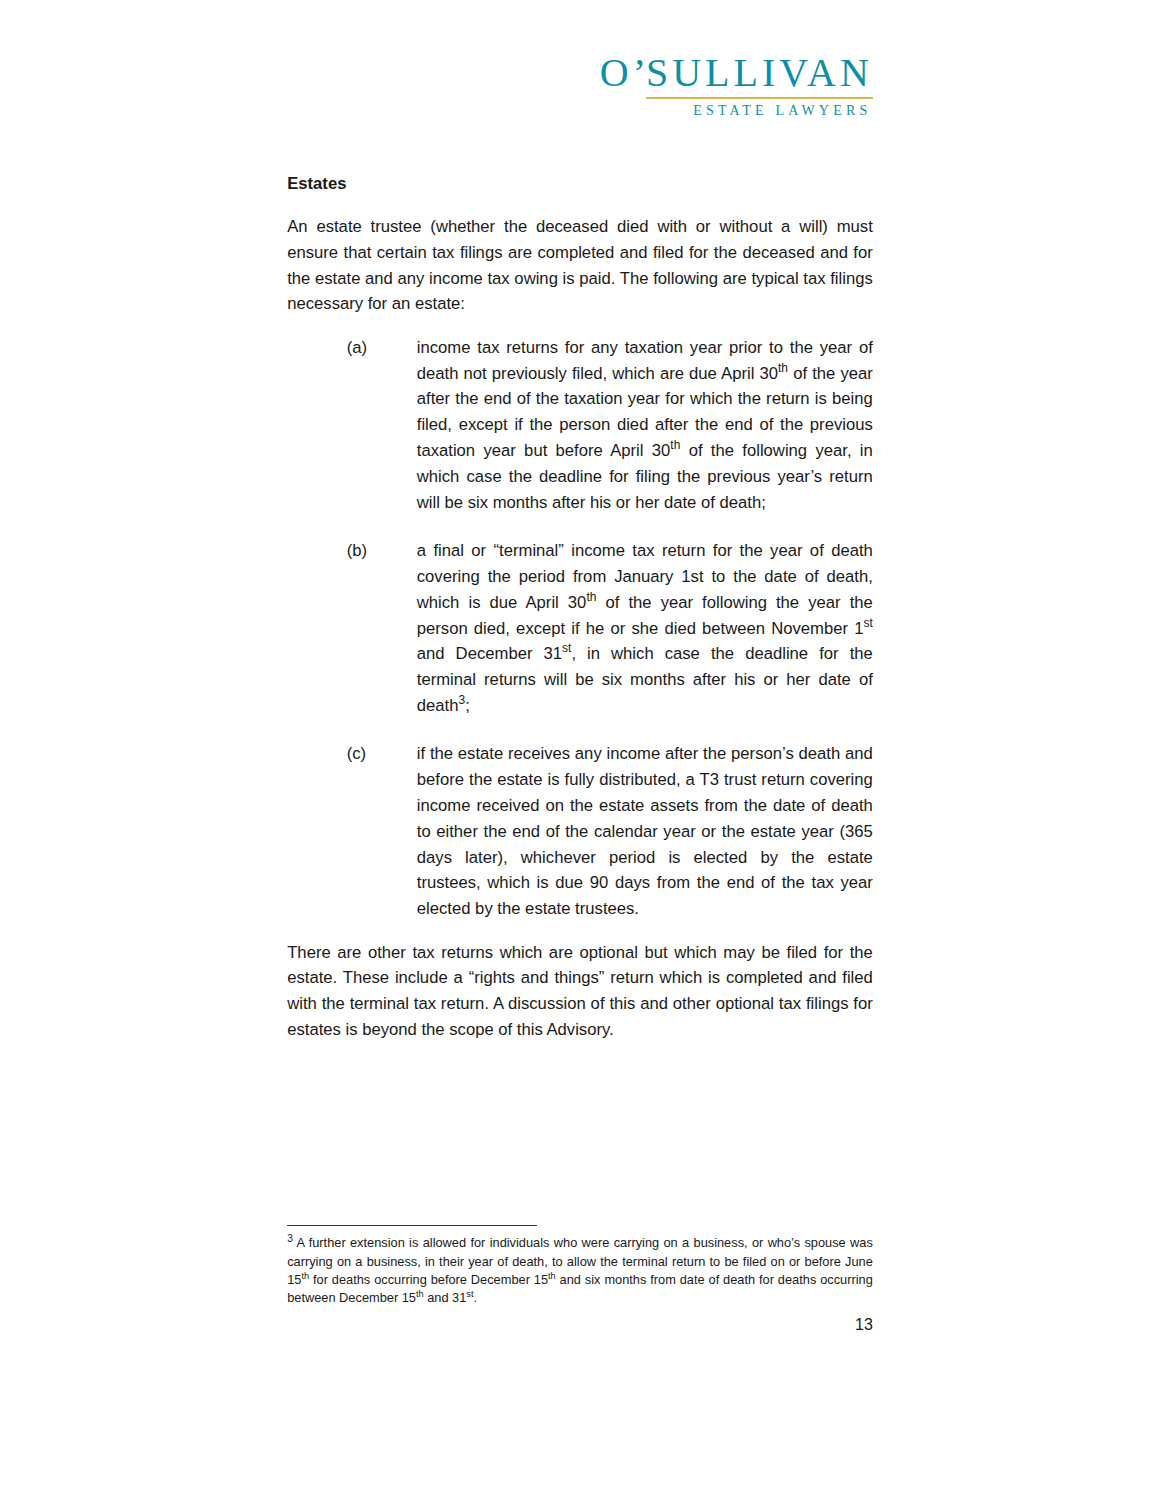O’SULLIVAN
ESTATE LAWYERS
Estates
An estate trustee (whether the deceased died with or without a will) must ensure that certain tax filings are completed and filed for the deceased and for the estate and any income tax owing is paid. The following are typical tax filings necessary for an estate:
(a) income tax returns for any taxation year prior to the year of death not previously filed, which are due April 30th of the year after the end of the taxation year for which the return is being filed, except if the person died after the end of the previous taxation year but before April 30th of the following year, in which case the deadline for filing the previous year’s return will be six months after his or her date of death;
(b) a final or “terminal” income tax return for the year of death covering the period from January 1st to the date of death, which is due April 30th of the year following the year the person died, except if he or she died between November 1st and December 31st, in which case the deadline for the terminal returns will be six months after his or her date of death3;
(c) if the estate receives any income after the person’s death and before the estate is fully distributed, a T3 trust return covering income received on the estate assets from the date of death to either the end of the calendar year or the estate year (365 days later), whichever period is elected by the estate trustees, which is due 90 days from the end of the tax year elected by the estate trustees.
There are other tax returns which are optional but which may be filed for the estate. These include a “rights and things” return which is completed and filed with the terminal tax return. A discussion of this and other optional tax filings for estates is beyond the scope of this Advisory.
3 A further extension is allowed for individuals who were carrying on a business, or who’s spouse was carrying on a business, in their year of death, to allow the terminal return to be filed on or before June 15th for deaths occurring before December 15th and six months from date of death for deaths occurring between December 15th and 31st.
13